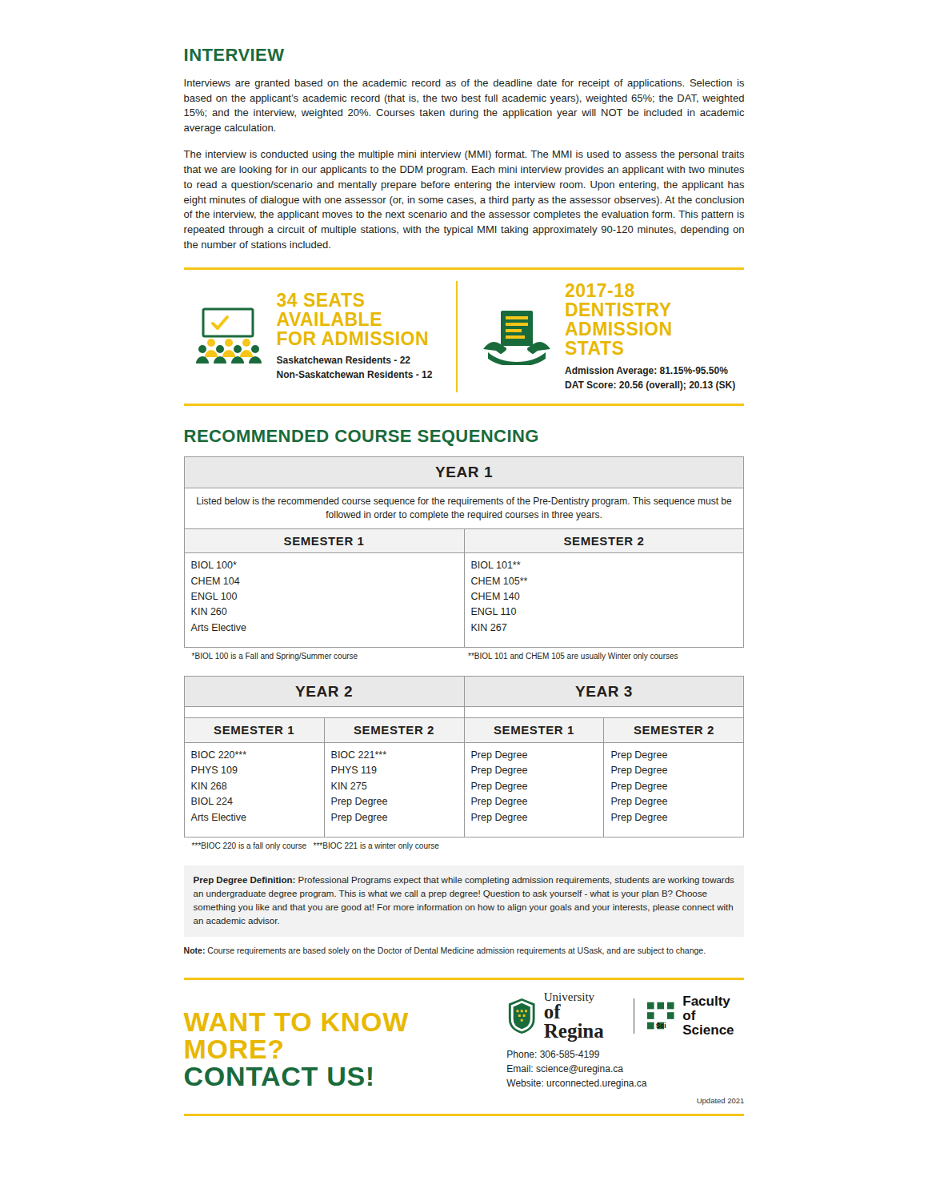Interview
Interviews are granted based on the academic record as of the deadline date for receipt of applications. Selection is based on the applicant’s academic record (that is, the two best full academic years), weighted 65%; the DAT, weighted 15%; and the interview, weighted 20%. Courses taken during the application year will NOT be included in academic average calculation.
The interview is conducted using the multiple mini interview (MMI) format. The MMI is used to assess the personal traits that we are looking for in our applicants to the DDM program. Each mini interview provides an applicant with two minutes to read a question/scenario and mentally prepare before entering the interview room. Upon entering, the applicant has eight minutes of dialogue with one assessor (or, in some cases, a third party as the assessor observes). At the conclusion of the interview, the applicant moves to the next scenario and the assessor completes the evaluation form. This pattern is repeated through a circuit of multiple stations, with the typical MMI taking approximately 90-120 minutes, depending on the number of stations included.
34 Seats Available
for Admission
Saskatchewan Residents - 22
Non-Saskatchewan Residents - 12
2017-18 Dentistry
Admission Stats
Admission Average: 81.15%-95.50%
DAT Score: 20.56 (overall); 20.13 (SK)
Recommended Course Sequencing
| YEAR 1 |
| Listed below is the recommended course sequence for the requirements of the Pre-Dentistry program. This sequence must be followed in order to complete the required courses in three years. |
| SEMESTER 1 | SEMESTER 2 |
| BIOL 100* CHEM 104 ENGL 100 KIN 260 Arts Elective | BIOL 101** CHEM 105** CHEM 140 ENGL 110 KIN 267 |
*BIOL 100 is a Fall and Spring/Summer course **BIOL 101 and CHEM 105 are usually Winter only courses
| YEAR 2 | YEAR 3 |
| SEMESTER 1 | SEMESTER 2 | SEMESTER 1 | SEMESTER 2 |
| BIOC 220*** PHYS 109 KIN 268 BIOL 224 Arts Elective | BIOC 221*** PHYS 119 KIN 275 Prep Degree Prep Degree | Prep Degree Prep Degree Prep Degree Prep Degree Prep Degree | Prep Degree Prep Degree Prep Degree Prep Degree Prep Degree |
***BIOC 220 is a fall only course ***BIOC 221 is a winter only course
Prep Degree Definition: Professional Programs expect that while completing admission requirements, students are working towards an undergraduate degree program. This is what we call a prep degree! Question to ask yourself - what is your plan B? Choose something you like and that you are good at! For more information on how to align your goals and your interests, please connect with an academic advisor.
Note: Course requirements are based solely on the Doctor of Dental Medicine admission requirements at USask, and are subject to change.
Want to Know More?
Contact Us!
University
of Regina
Sci
Faculty of
Science
Phone: 306-585-4199
Email: science@uregina.ca
Website: urconnected.uregina.ca
Updated 2021